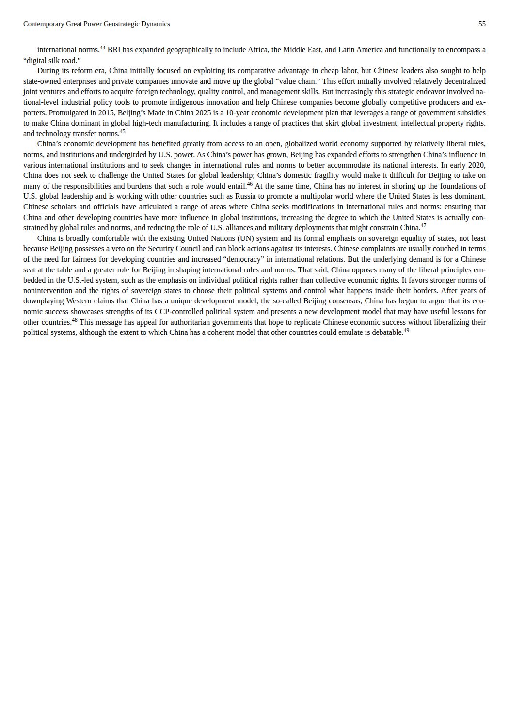Contemporary Great Power Geostrategic Dynamics 55
international norms.44 BRI has expanded geographically to include Africa, the Middle East, and Latin America and functionally to encompass a “digital silk road.”
During its reform era, China initially focused on exploiting its comparative advantage in cheap labor, but Chinese leaders also sought to help state-owned enterprises and private companies innovate and move up the global “value chain.” This effort initially involved relatively decentralized joint ventures and efforts to acquire foreign technology, quality control, and management skills. But increasingly this strategic endeavor involved national-level industrial policy tools to promote indigenous innovation and help Chinese companies become globally competitive producers and exporters. Promulgated in 2015, Beijing’s Made in China 2025 is a 10-year economic development plan that leverages a range of government subsidies to make China dominant in global high-tech manufacturing. It includes a range of practices that skirt global investment, intellectual property rights, and technology transfer norms.45
China’s economic development has benefited greatly from access to an open, globalized world economy supported by relatively liberal rules, norms, and institutions and undergirded by U.S. power. As China’s power has grown, Beijing has expanded efforts to strengthen China’s influence in various international institutions and to seek changes in international rules and norms to better accommodate its national interests. In early 2020, China does not seek to challenge the United States for global leadership; China’s domestic fragility would make it difficult for Beijing to take on many of the responsibilities and burdens that such a role would entail.46 At the same time, China has no interest in shoring up the foundations of U.S. global leadership and is working with other countries such as Russia to promote a multipolar world where the United States is less dominant. Chinese scholars and officials have articulated a range of areas where China seeks modifications in international rules and norms: ensuring that China and other developing countries have more influence in global institutions, increasing the degree to which the United States is actually constrained by global rules and norms, and reducing the role of U.S. alliances and military deployments that might constrain China.47
China is broadly comfortable with the existing United Nations (UN) system and its formal emphasis on sovereign equality of states, not least because Beijing possesses a veto on the Security Council and can block actions against its interests. Chinese complaints are usually couched in terms of the need for fairness for developing countries and increased “democracy” in international relations. But the underlying demand is for a Chinese seat at the table and a greater role for Beijing in shaping international rules and norms. That said, China opposes many of the liberal principles embedded in the U.S.-led system, such as the emphasis on individual political rights rather than collective economic rights. It favors stronger norms of nonintervention and the rights of sovereign states to choose their political systems and control what happens inside their borders. After years of downplaying Western claims that China has a unique development model, the so-called Beijing consensus, China has begun to argue that its economic success showcases strengths of its CCP-controlled political system and presents a new development model that may have useful lessons for other countries.48 This message has appeal for authoritarian governments that hope to replicate Chinese economic success without liberalizing their political systems, although the extent to which China has a coherent model that other countries could emulate is debatable.49